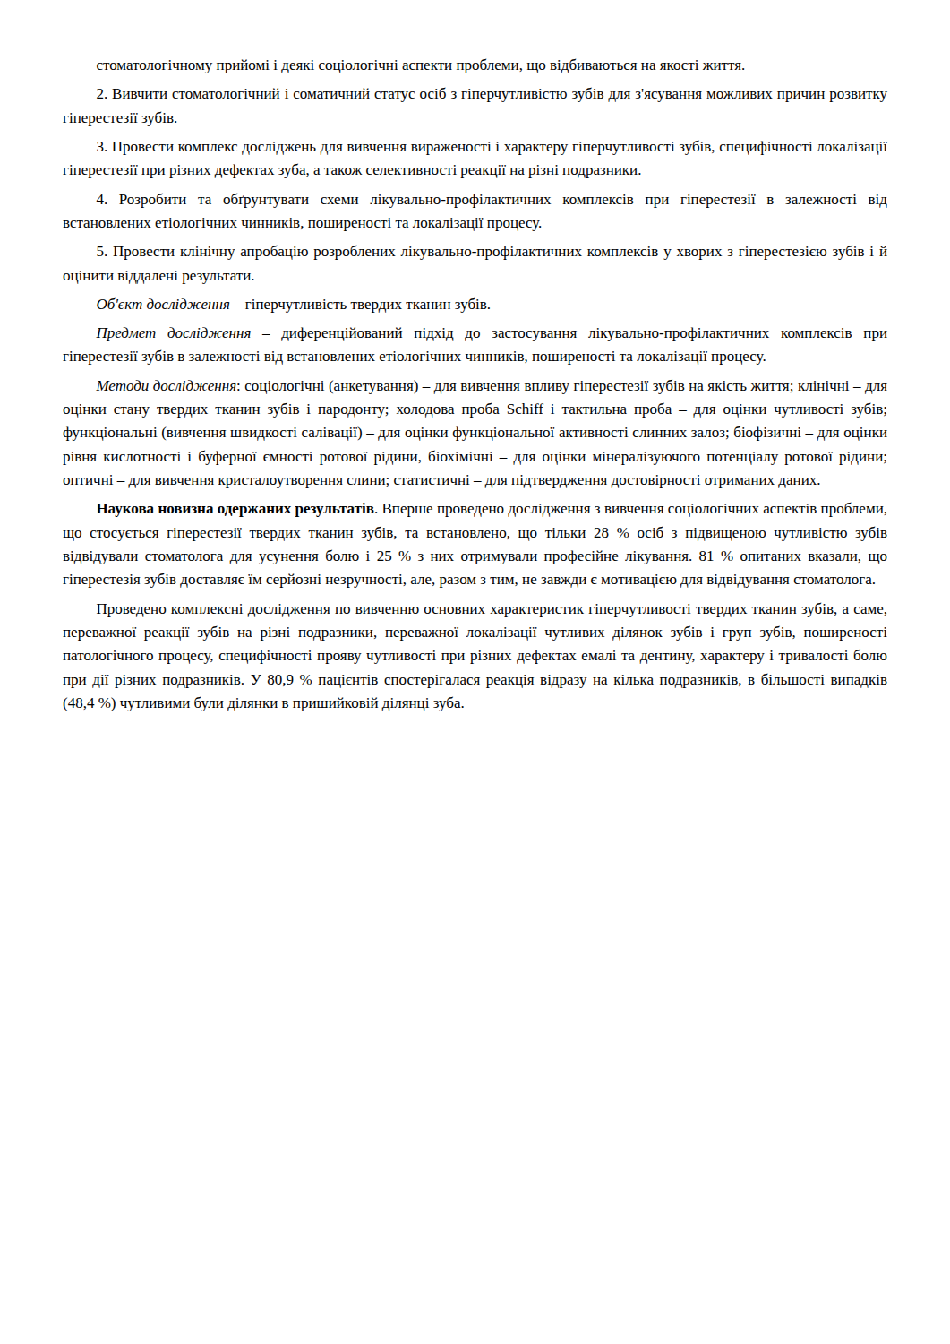стоматологічному прийомі і деякі соціологічні аспекти проблеми, що відбиваються на якості життя.
2. Вивчити стоматологічний і соматичний статус осіб з гіперчутливістю зубів для з'ясування можливих причин розвитку гіперестезії зубів.
3. Провести комплекс досліджень для вивчення вираженості і характеру гіперчутливості зубів, специфічності локалізації гіперестезії при різних дефектах зуба, а також селективності реакції на різні подразники.
4. Розробити та обґрунтувати схеми лікувально-профілактичних комплексів при гіперестезії в залежності від встановлених етіологічних чинників, поширеності та локалізації процесу.
5. Провести клінічну апробацію розроблених лікувально-профілактичних комплексів у хворих з гіперестезією зубів і й оцінити віддалені результати.
Об'єкт дослідження – гіперчутливість твердих тканин зубів.
Предмет дослідження – диференційований підхід до застосування лікувально-профілактичних комплексів при гіперестезії зубів в залежності від встановлених етіологічних чинників, поширеності та локалізації процесу.
Методи дослідження: соціологічні (анкетування) – для вивчення впливу гіперестезії зубів на якість життя; клінічні – для оцінки стану твердих тканин зубів і пародонту; холодова проба Schiff і тактильна проба – для оцінки чутливості зубів; функціональні (вивчення швидкості салівації) – для оцінки функціональної активності слинних залоз; біофізичні – для оцінки рівня кислотності і буферної ємності ротової рідини, біохімічні – для оцінки мінералізуючого потенціалу ротової рідини; оптичні – для вивчення кристалоутворення слини; статистичні – для підтвердження достовірності отриманих даних.
Наукова новизна одержаних результатів. Вперше проведено дослідження з вивчення соціологічних аспектів проблеми, що стосується гіперестезії твердих тканин зубів, та встановлено, що тільки 28 % осіб з підвищеною чутливістю зубів відвідували стоматолога для усунення болю і 25 % з них отримували професійне лікування. 81 % опитаних вказали, що гіперестезія зубів доставляє їм серйозні незручності, але, разом з тим, не завжди є мотивацією для відвідування стоматолога.
Проведено комплексні дослідження по вивченню основних характеристик гіперчутливості твердих тканин зубів, а саме, переважної реакції зубів на різні подразники, переважної локалізації чутливих ділянок зубів і груп зубів, поширеності патологічного процесу, специфічності прояву чутливості при різних дефектах емалі та дентину, характеру і тривалості болю при дії різних подразників. У 80,9 % пацієнтів спостерігалася реакція відразу на кілька подразників, в більшості випадків (48,4 %) чутливими були ділянки в пришийковій ділянці зуба.